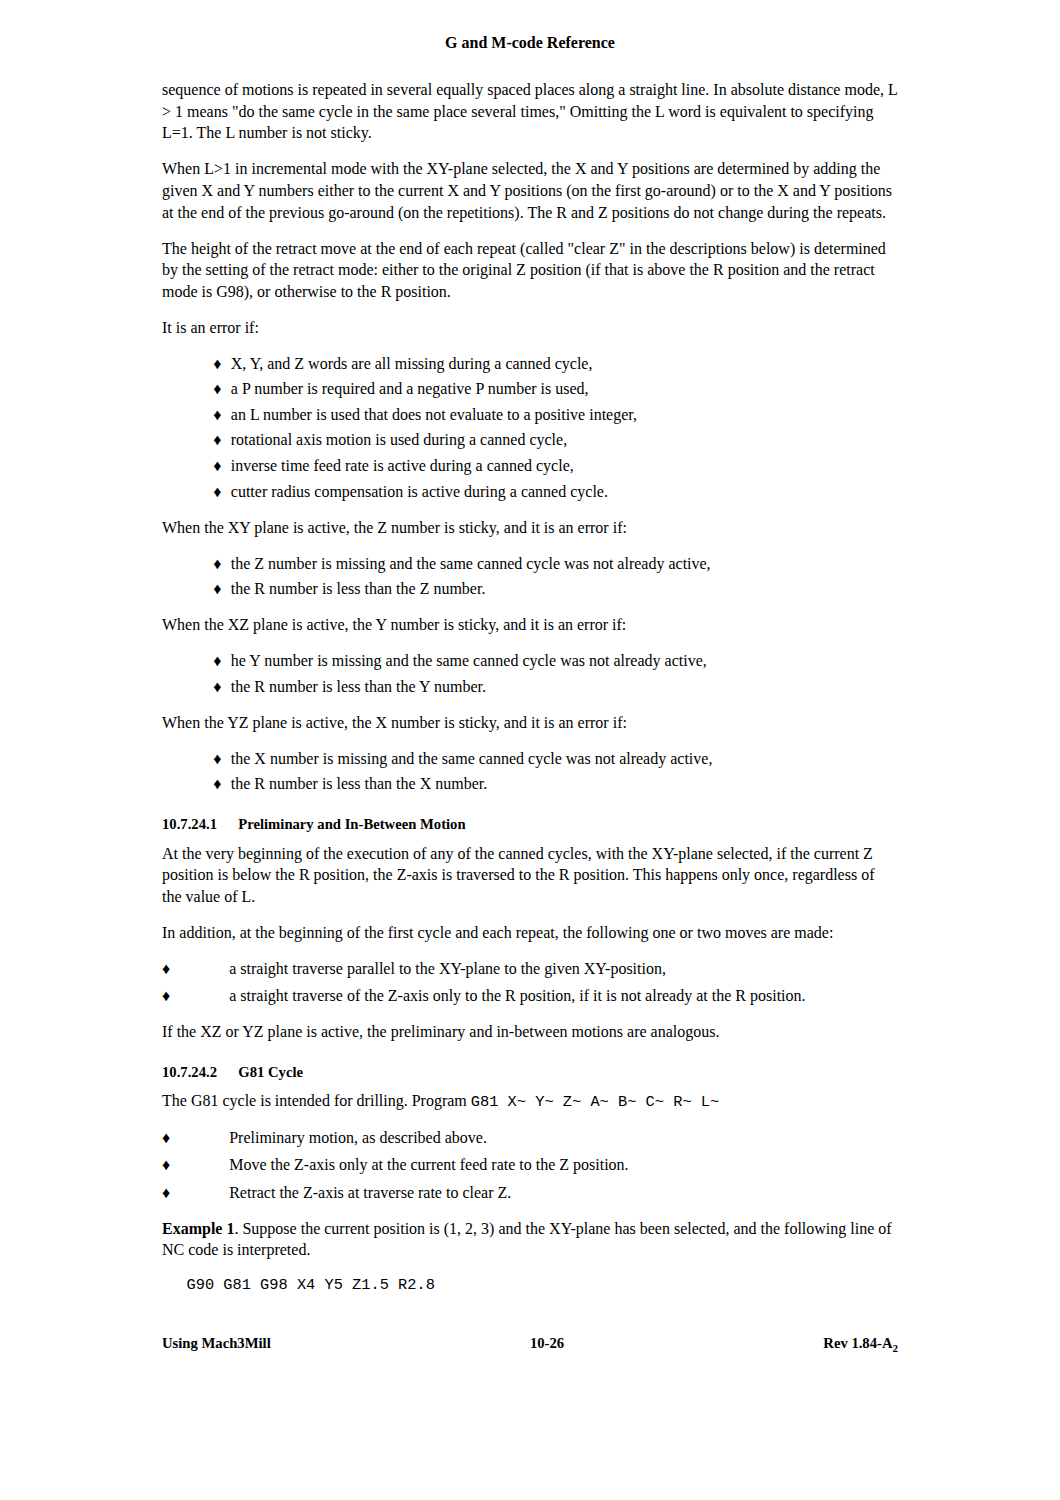G and M-code Reference
sequence of motions is repeated in several equally spaced places along a straight line. In absolute distance mode, L > 1 means "do the same cycle in the same place several times," Omitting the L word is equivalent to specifying L=1. The L number is not sticky.
When L>1 in incremental mode with the XY-plane selected, the X and Y positions are determined by adding the given X and Y numbers either to the current X and Y positions (on the first go-around) or to the X and Y positions at the end of the previous go-around (on the repetitions). The R and Z positions do not change during the repeats.
The height of the retract move at the end of each repeat (called "clear Z" in the descriptions below) is determined by the setting of the retract mode: either to the original Z position (if that is above the R position and the retract mode is G98), or otherwise to the R position.
It is an error if:
X, Y, and Z words are all missing during a canned cycle,
a P number is required and a negative P number is used,
an L number is used that does not evaluate to a positive integer,
rotational axis motion is used during a canned cycle,
inverse time feed rate is active during a canned cycle,
cutter radius compensation is active during a canned cycle.
When the XY plane is active, the Z number is sticky, and it is an error if:
the Z number is missing and the same canned cycle was not already active,
the R number is less than the Z number.
When the XZ plane is active, the Y number is sticky, and it is an error if:
he Y number is missing and the same canned cycle was not already active,
the R number is less than the Y number.
When the YZ plane is active, the X number is sticky, and it is an error if:
the X number is missing and the same canned cycle was not already active,
the R number is less than the X number.
10.7.24.1 Preliminary and In-Between Motion
At the very beginning of the execution of any of the canned cycles, with the XY-plane selected, if the current Z position is below the R position, the Z-axis is traversed to the R position. This happens only once, regardless of the value of L.
In addition, at the beginning of the first cycle and each repeat, the following one or two moves are made:
a straight traverse parallel to the XY-plane to the given XY-position,
a straight traverse of the Z-axis only to the R position, if it is not already at the R position.
If the XZ or YZ plane is active, the preliminary and in-between motions are analogous.
10.7.24.2 G81 Cycle
The G81 cycle is intended for drilling. Program G81 X~ Y~ Z~ A~ B~ C~ R~ L~
Preliminary motion, as described above.
Move the Z-axis only at the current feed rate to the Z position.
Retract the Z-axis at traverse rate to clear Z.
Example 1. Suppose the current position is (1, 2, 3) and the XY-plane has been selected, and the following line of NC code is interpreted.
G90 G81 G98 X4 Y5 Z1.5 R2.8
Using Mach3Mill
10-26
Rev 1.84-A2